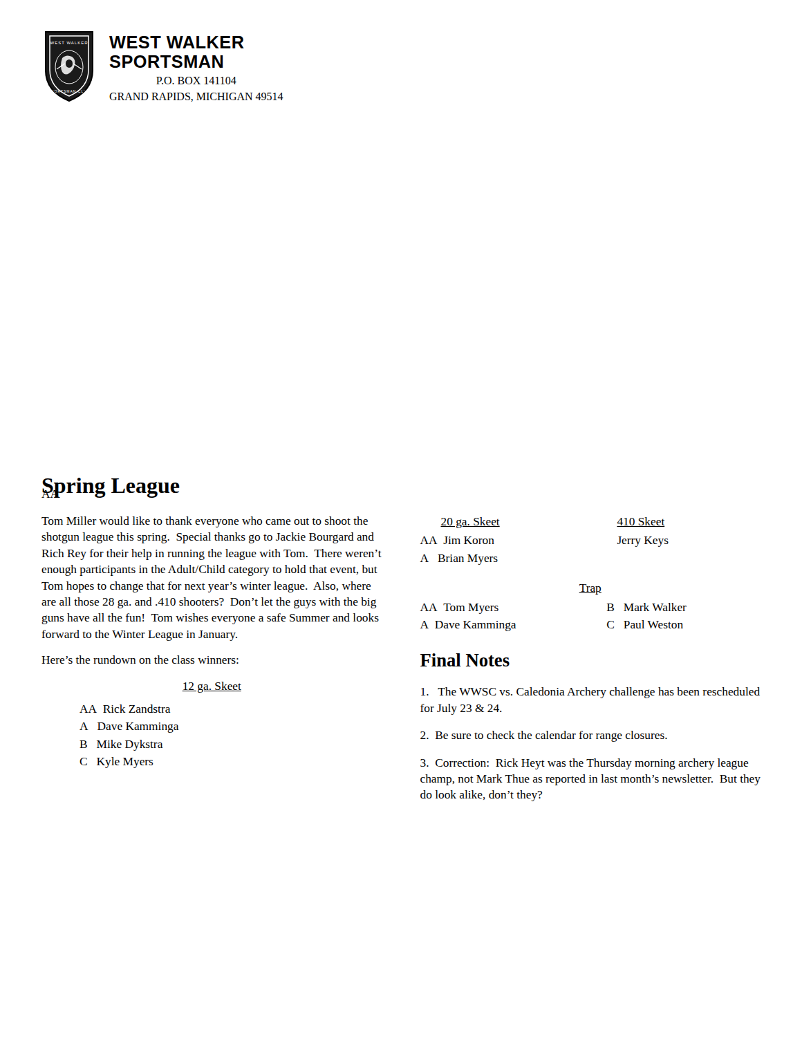WEST WALKER SPORTSMAN CLUB
WEST WALKER
SPORTSMAN
P.O. BOX 141104
GRAND RAPIDS, MICHIGAN 49514
Spring LeagueAA
Tom Miller would like to thank everyone who came out to shoot the shotgun league this spring. Special thanks go to Jackie Bourgard and Rich Rey for their help in running the league with Tom. There weren’t enough participants in the Adult/Child category to hold that event, but Tom hopes to change that for next year’s winter league. Also, where are all those 28 ga. and .410 shooters? Don’t let the guys with the big guns have all the fun! Tom wishes everyone a safe Summer and looks forward to the Winter League in January.
Here’s the rundown on the class winners:
12 ga. Skeet
AA Rick Zandstra
A Dave Kamminga
B Mike Dykstra
C Kyle Myers
| 20 ga. Skeet | 410 Skeet |
| --- | --- |
| AA Jim Koron | Jerry Keys |
| A Brian Myers | |
Trap
| AA Tom Myers | B Mark Walker |
| A Dave Kamminga | C Paul Weston |
Final Notes
1. The WWSC vs. Caledonia Archery challenge has been rescheduled for July 23 & 24.
2. Be sure to check the calendar for range closures.
3. Correction: Rick Heyt was the Thursday morning archery league champ, not Mark Thue as reported in last month’s newsletter. But they do look alike, don’t they?